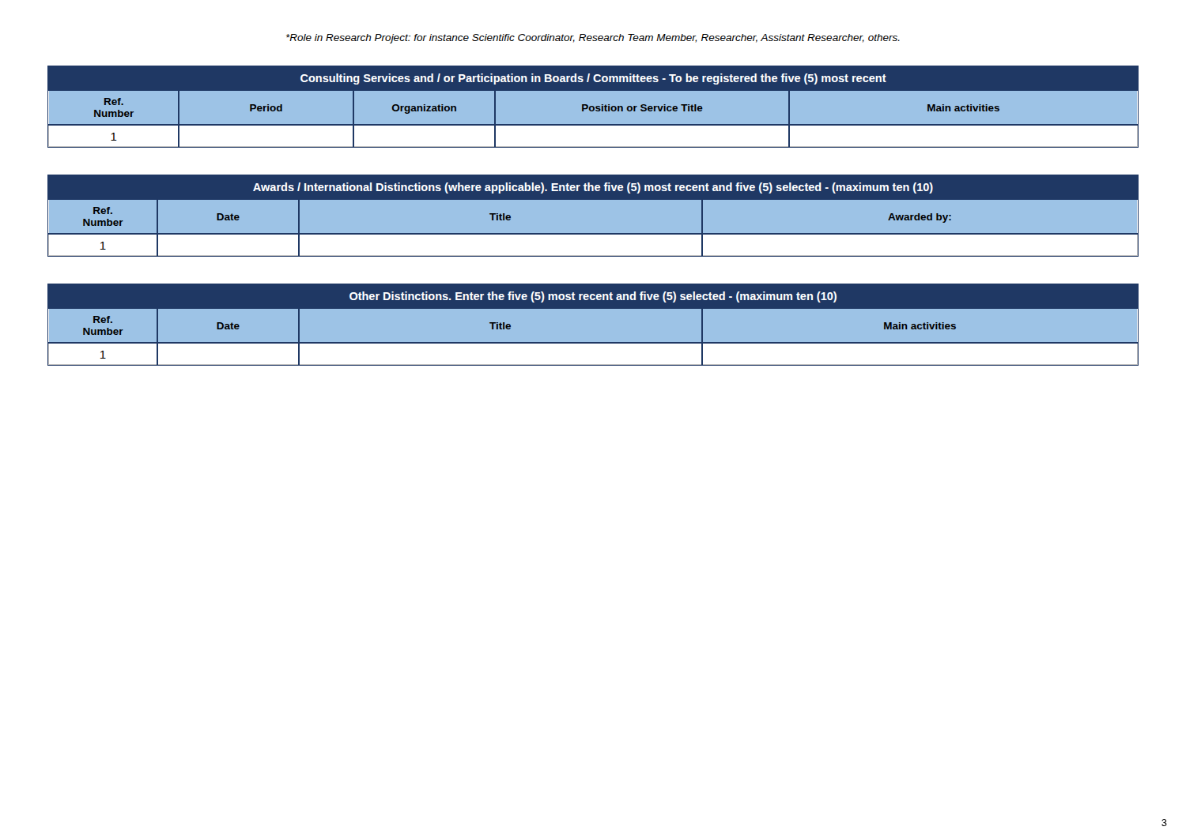*Role in Research Project: for instance Scientific Coordinator, Research Team Member, Researcher, Assistant Researcher, others.
| Consulting Services and / or Participation in Boards / Committees - To be registered the five (5) most recent |
| --- |
| Ref. Number | Period | Organization | Position or Service Title | Main activities |
| 1 | | | | |
| Awards / International Distinctions (where applicable). Enter the five (5) most recent and five (5) selected - (maximum ten (10) |
| --- |
| Ref. Number | Date | Title | Awarded by: |
| 1 | | | |
| Other Distinctions. Enter the five (5) most recent and five (5) selected - (maximum ten (10) |
| --- |
| Ref. Number | Date | Title | Main activities |
| 1 | | | |
3